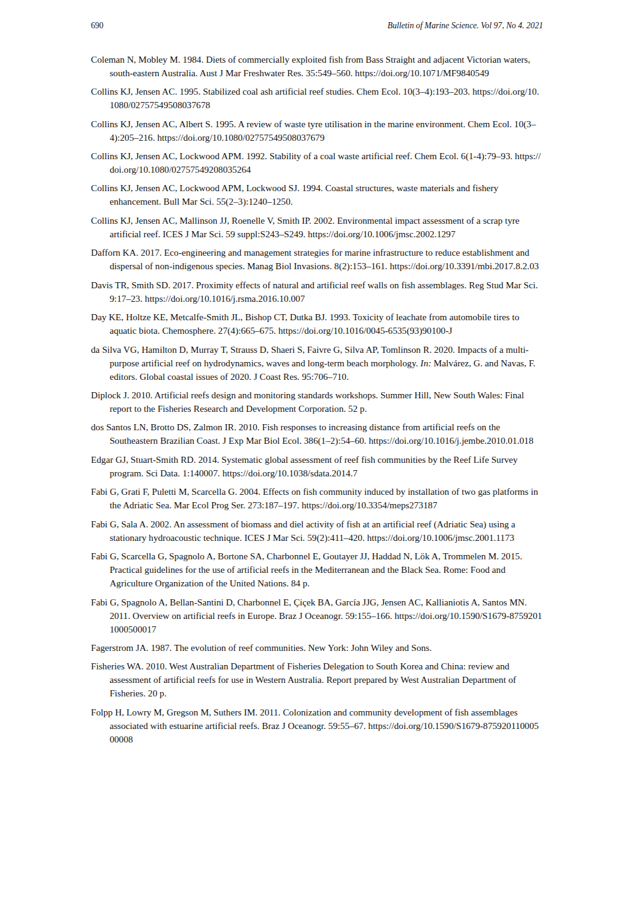690 Bulletin of Marine Science. Vol 97, No 4. 2021
Coleman N, Mobley M. 1984. Diets of commercially exploited fish from Bass Straight and adjacent Victorian waters, south-eastern Australia. Aust J Mar Freshwater Res. 35:549–560. https://doi.org/10.1071/MF9840549
Collins KJ, Jensen AC. 1995. Stabilized coal ash artificial reef studies. Chem Ecol. 10(3–4):193–203. https://doi.org/10.1080/02757549508037678
Collins KJ, Jensen AC, Albert S. 1995. A review of waste tyre utilisation in the marine environment. Chem Ecol. 10(3–4):205–216. https://doi.org/10.1080/02757549508037679
Collins KJ, Jensen AC, Lockwood APM. 1992. Stability of a coal waste artificial reef. Chem Ecol. 6(1-4):79–93. https://doi.org/10.1080/02757549208035264
Collins KJ, Jensen AC, Lockwood APM, Lockwood SJ. 1994. Coastal structures, waste materials and fishery enhancement. Bull Mar Sci. 55(2–3):1240–1250.
Collins KJ, Jensen AC, Mallinson JJ, Roenelle V, Smith IP. 2002. Environmental impact assessment of a scrap tyre artificial reef. ICES J Mar Sci. 59 suppl:S243–S249. https://doi.org/10.1006/jmsc.2002.1297
Dafforn KA. 2017. Eco-engineering and management strategies for marine infrastructure to reduce establishment and dispersal of non-indigenous species. Manag Biol Invasions. 8(2):153–161. https://doi.org/10.3391/mbi.2017.8.2.03
Davis TR, Smith SD. 2017. Proximity effects of natural and artificial reef walls on fish assemblages. Reg Stud Mar Sci. 9:17–23. https://doi.org/10.1016/j.rsma.2016.10.007
Day KE, Holtze KE, Metcalfe-Smith JL, Bishop CT, Dutka BJ. 1993. Toxicity of leachate from automobile tires to aquatic biota. Chemosphere. 27(4):665–675. https://doi.org/10.1016/0045-6535(93)90100-J
da Silva VG, Hamilton D, Murray T, Strauss D, Shaeri S, Faivre G, Silva AP, Tomlinson R. 2020. Impacts of a multi-purpose artificial reef on hydrodynamics, waves and long-term beach morphology. In: Malvárez, G. and Navas, F. editors. Global coastal issues of 2020. J Coast Res. 95:706–710.
Diplock J. 2010. Artificial reefs design and monitoring standards workshops. Summer Hill, New South Wales: Final report to the Fisheries Research and Development Corporation. 52 p.
dos Santos LN, Brotto DS, Zalmon IR. 2010. Fish responses to increasing distance from artificial reefs on the Southeastern Brazilian Coast. J Exp Mar Biol Ecol. 386(1–2):54–60. https://doi.org/10.1016/j.jembe.2010.01.018
Edgar GJ, Stuart-Smith RD. 2014. Systematic global assessment of reef fish communities by the Reef Life Survey program. Sci Data. 1:140007. https://doi.org/10.1038/sdata.2014.7
Fabi G, Grati F, Puletti M, Scarcella G. 2004. Effects on fish community induced by installation of two gas platforms in the Adriatic Sea. Mar Ecol Prog Ser. 273:187–197. https://doi.org/10.3354/meps273187
Fabi G, Sala A. 2002. An assessment of biomass and diel activity of fish at an artificial reef (Adriatic Sea) using a stationary hydroacoustic technique. ICES J Mar Sci. 59(2):411–420. https://doi.org/10.1006/jmsc.2001.1173
Fabi G, Scarcella G, Spagnolo A, Bortone SA, Charbonnel E, Goutayer JJ, Haddad N, Lök A, Trommelen M. 2015. Practical guidelines for the use of artificial reefs in the Mediterranean and the Black Sea. Rome: Food and Agriculture Organization of the United Nations. 84 p.
Fabi G, Spagnolo A, Bellan-Santini D, Charbonnel E, Çiçek BA, García JJG, Jensen AC, Kallianiotis A, Santos MN. 2011. Overview on artificial reefs in Europe. Braz J Oceanogr. 59:155–166. https://doi.org/10.1590/S1679-87592011000500017
Fagerstrom JA. 1987. The evolution of reef communities. New York: John Wiley and Sons.
Fisheries WA. 2010. West Australian Department of Fisheries Delegation to South Korea and China: review and assessment of artificial reefs for use in Western Australia. Report prepared by West Australian Department of Fisheries. 20 p.
Folpp H, Lowry M, Gregson M, Suthers IM. 2011. Colonization and community development of fish assemblages associated with estuarine artificial reefs. Braz J Oceanogr. 59:55–67. https://doi.org/10.1590/S1679-87592011000500008